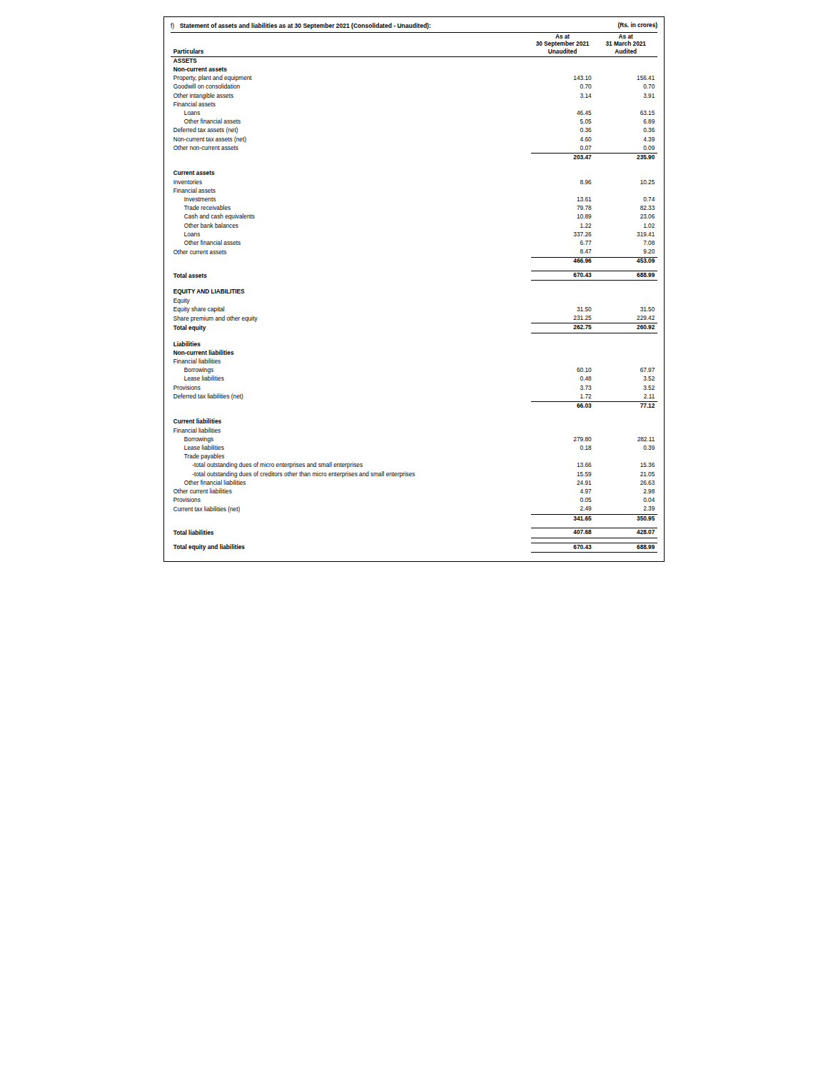f) Statement of assets and liabilities as at 30 September 2021 (Consolidated - Unaudited):
(Rs. in crores)
| Particulars | As at 30 September 2021 Unaudited | As at 31 March 2021 Audited |
| --- | --- | --- |
| ASSETS | | |
| Non-current assets | | |
| Property, plant and equipment | 143.10 | 156.41 |
| Goodwill on consolidation | 0.70 | 0.70 |
| Other intangible assets | 3.14 | 3.91 |
| Financial assets | | |
| Loans | 46.45 | 63.15 |
| Other financial assets | 5.05 | 6.89 |
| Deferred tax assets (net) | 0.36 | 0.36 |
| Non-current tax assets (net) | 4.60 | 4.39 |
| Other non-current assets | 0.07 | 0.09 |
| | 203.47 | 235.90 |
| Current assets | | |
| Inventories | 8.96 | 10.25 |
| Financial assets | | |
| Investments | 13.61 | 0.74 |
| Trade receivables | 79.78 | 82.33 |
| Cash and cash equivalents | 10.89 | 23.06 |
| Other bank balances | 1.22 | 1.02 |
| Loans | 337.26 | 319.41 |
| Other financial assets | 6.77 | 7.08 |
| Other current assets | 8.47 | 9.20 |
| | 466.96 | 453.09 |
| Total assets | 670.43 | 688.99 |
| EQUITY AND LIABILITIES | | |
| Equity | | |
| Equity share capital | 31.50 | 31.50 |
| Share premium and other equity | 231.25 | 229.42 |
| Total equity | 262.75 | 260.92 |
| Liabilities | | |
| Non-current liabilities | | |
| Financial liabilities | | |
| Borrowings | 60.10 | 67.97 |
| Lease liabilities | 0.48 | 3.52 |
| Provisions | 3.73 | 3.52 |
| Deferred tax liabilities (net) | 1.72 | 2.11 |
| | 66.03 | 77.12 |
| Current liabilities | | |
| Financial liabilities | | |
| Borrowings | 279.80 | 282.11 |
| Lease liabilities | 0.18 | 0.39 |
| Trade payables | | |
| -total outstanding dues of micro enterprises and small enterprises | 13.66 | 15.36 |
| -total outstanding dues of creditors other than micro enterprises and small enterprises | 15.59 | 21.05 |
| Other financial liabilities | 24.91 | 26.63 |
| Other current liabilities | 4.97 | 2.98 |
| Provisions | 0.05 | 0.04 |
| Current tax liabilities (net) | 2.49 | 2.39 |
| | 341.65 | 350.95 |
| Total liabilities | 407.68 | 428.07 |
| Total equity and liabilities | 670.43 | 688.99 |